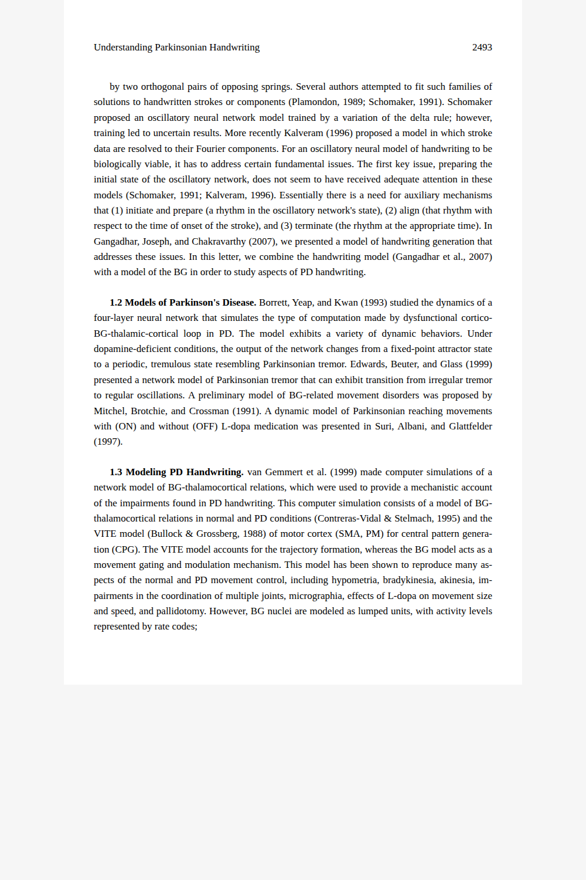Understanding Parkinsonian Handwriting 2493
by two orthogonal pairs of opposing springs. Several authors attempted to fit such families of solutions to handwritten strokes or components (Plamondon, 1989; Schomaker, 1991). Schomaker proposed an oscillatory neural network model trained by a variation of the delta rule; however, training led to uncertain results. More recently Kalveram (1996) proposed a model in which stroke data are resolved to their Fourier components. For an oscillatory neural model of handwriting to be biologically viable, it has to address certain fundamental issues. The first key issue, preparing the initial state of the oscillatory network, does not seem to have received adequate attention in these models (Schomaker, 1991; Kalveram, 1996). Essentially there is a need for auxiliary mechanisms that (1) initiate and prepare (a rhythm in the oscillatory network's state), (2) align (that rhythm with respect to the time of onset of the stroke), and (3) terminate (the rhythm at the appropriate time). In Gangadhar, Joseph, and Chakravarthy (2007), we presented a model of handwriting generation that addresses these issues. In this letter, we combine the handwriting model (Gangadhar et al., 2007) with a model of the BG in order to study aspects of PD handwriting.
1.2 Models of Parkinson's Disease. Borrett, Yeap, and Kwan (1993) studied the dynamics of a four-layer neural network that simulates the type of computation made by dysfunctional cortico-BG-thalamic-cortical loop in PD. The model exhibits a variety of dynamic behaviors. Under dopamine-deficient conditions, the output of the network changes from a fixed-point attractor state to a periodic, tremulous state resembling Parkinsonian tremor. Edwards, Beuter, and Glass (1999) presented a network model of Parkinsonian tremor that can exhibit transition from irregular tremor to regular oscillations. A preliminary model of BG-related movement disorders was proposed by Mitchel, Brotchie, and Crossman (1991). A dynamic model of Parkinsonian reaching movements with (ON) and without (OFF) L-dopa medication was presented in Suri, Albani, and Glattfelder (1997).
1.3 Modeling PD Handwriting. van Gemmert et al. (1999) made computer simulations of a network model of BG-thalamocortical relations, which were used to provide a mechanistic account of the impairments found in PD handwriting. This computer simulation consists of a model of BG-thalamocortical relations in normal and PD conditions (Contreras-Vidal & Stelmach, 1995) and the VITE model (Bullock & Grossberg, 1988) of motor cortex (SMA, PM) for central pattern generation (CPG). The VITE model accounts for the trajectory formation, whereas the BG model acts as a movement gating and modulation mechanism. This model has been shown to reproduce many aspects of the normal and PD movement control, including hypometria, bradykinesia, akinesia, impairments in the coordination of multiple joints, micrographia, effects of L-dopa on movement size and speed, and pallidotomy. However, BG nuclei are modeled as lumped units, with activity levels represented by rate codes;